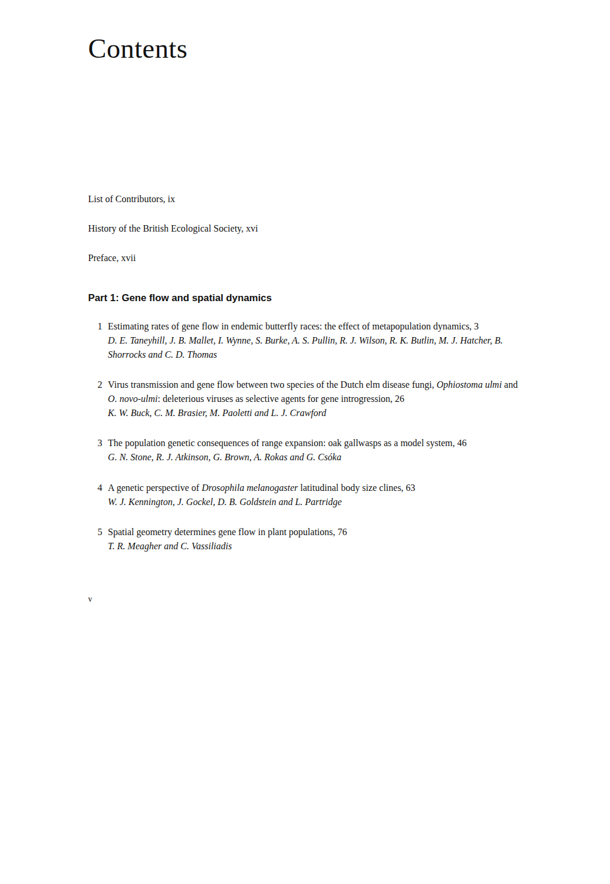Contents
List of Contributors, ix
History of the British Ecological Society, xvi
Preface, xvii
Part 1: Gene flow and spatial dynamics
1 Estimating rates of gene flow in endemic butterfly races: the effect of metapopulation dynamics, 3
D. E. Taneyhill, J. B. Mallet, I. Wynne, S. Burke, A. S. Pullin, R. J. Wilson, R. K. Butlin, M. J. Hatcher, B. Shorrocks and C. D. Thomas
2 Virus transmission and gene flow between two species of the Dutch elm disease fungi, Ophiostoma ulmi and O. novo-ulmi: deleterious viruses as selective agents for gene introgression, 26
K. W. Buck, C. M. Brasier, M. Paoletti and L. J. Crawford
3 The population genetic consequences of range expansion: oak gallwasps as a model system, 46
G. N. Stone, R. J. Atkinson, G. Brown, A. Rokas and G. Csóka
4 A genetic perspective of Drosophila melanogaster latitudinal body size clines, 63
W. J. Kennington, J. Gockel, D. B. Goldstein and L. Partridge
5 Spatial geometry determines gene flow in plant populations, 76
T. R. Meagher and C. Vassiliadis
v